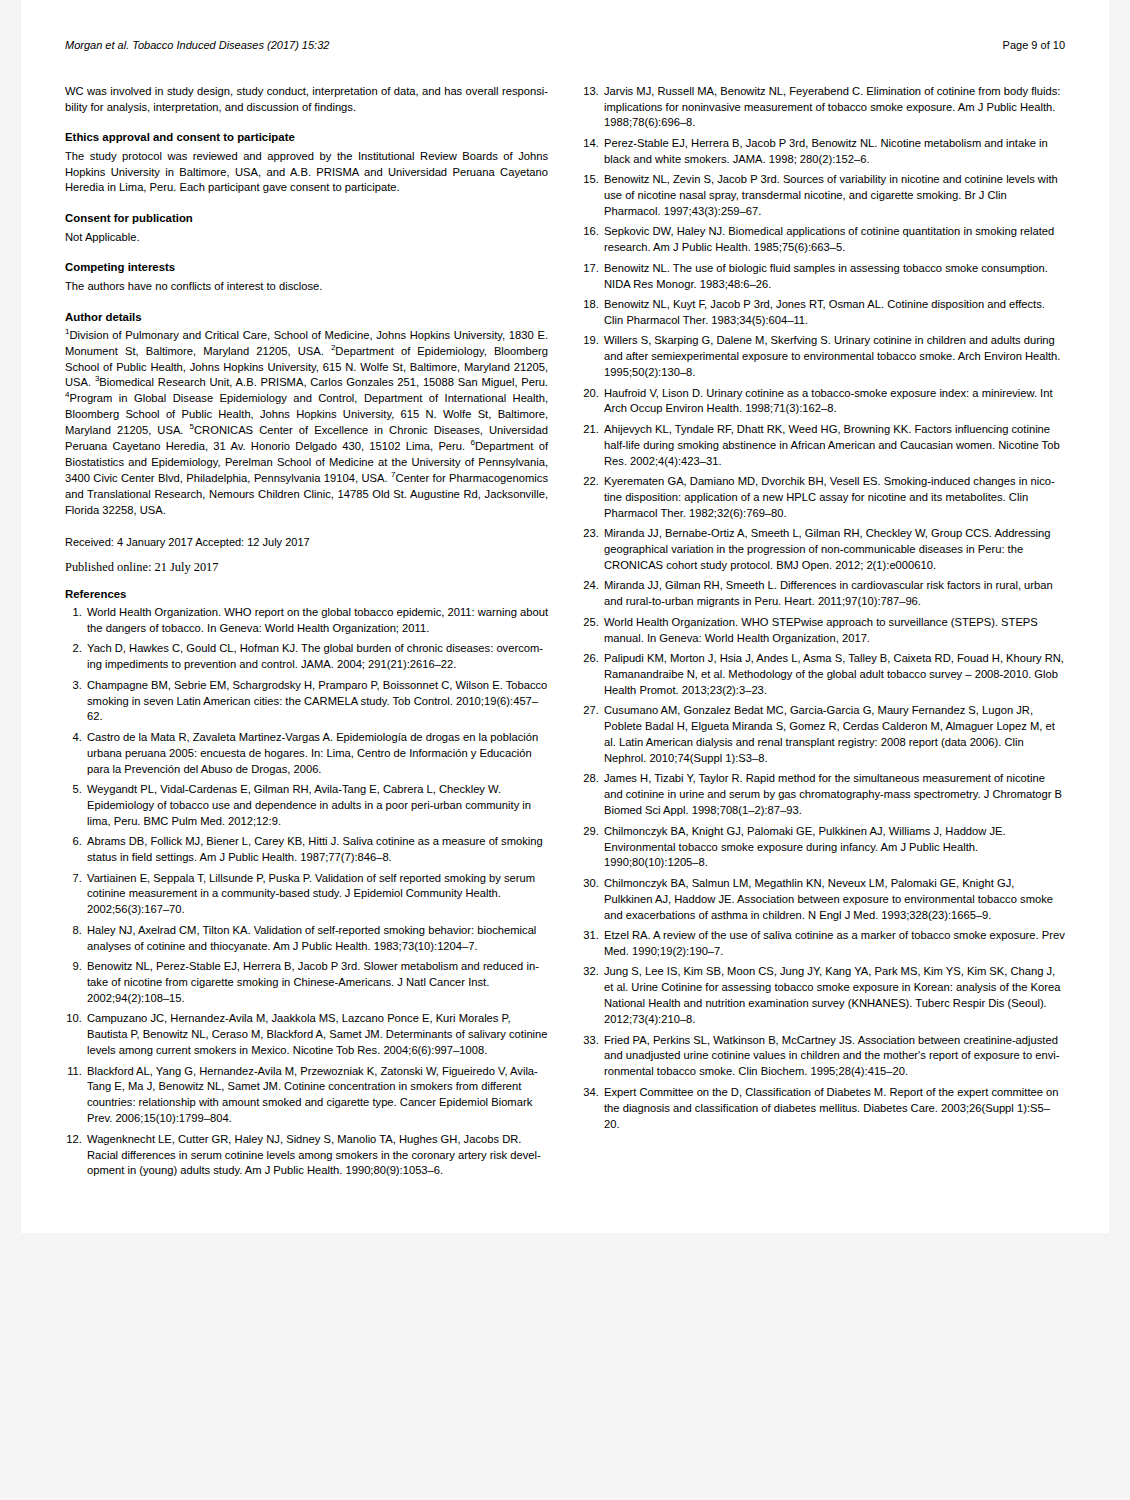Morgan et al. Tobacco Induced Diseases (2017) 15:32
Page 9 of 10
WC was involved in study design, study conduct, interpretation of data, and has overall responsibility for analysis, interpretation, and discussion of findings.
Ethics approval and consent to participate
The study protocol was reviewed and approved by the Institutional Review Boards of Johns Hopkins University in Baltimore, USA, and A.B. PRISMA and Universidad Peruana Cayetano Heredia in Lima, Peru. Each participant gave consent to participate.
Consent for publication
Not Applicable.
Competing interests
The authors have no conflicts of interest to disclose.
Author details
1Division of Pulmonary and Critical Care, School of Medicine, Johns Hopkins University, 1830 E. Monument St, Baltimore, Maryland 21205, USA. 2Department of Epidemiology, Bloomberg School of Public Health, Johns Hopkins University, 615 N. Wolfe St, Baltimore, Maryland 21205, USA. 3Biomedical Research Unit, A.B. PRISMA, Carlos Gonzales 251, 15088 San Miguel, Peru. 4Program in Global Disease Epidemiology and Control, Department of International Health, Bloomberg School of Public Health, Johns Hopkins University, 615 N. Wolfe St, Baltimore, Maryland 21205, USA. 5CRONICAS Center of Excellence in Chronic Diseases, Universidad Peruana Cayetano Heredia, 31 Av. Honorio Delgado 430, 15102 Lima, Peru. 6Department of Biostatistics and Epidemiology, Perelman School of Medicine at the University of Pennsylvania, 3400 Civic Center Blvd, Philadelphia, Pennsylvania 19104, USA. 7Center for Pharmacogenomics and Translational Research, Nemours Children Clinic, 14785 Old St. Augustine Rd, Jacksonville, Florida 32258, USA.
Received: 4 January 2017 Accepted: 12 July 2017
Published online: 21 July 2017
References
World Health Organization. WHO report on the global tobacco epidemic, 2011: warning about the dangers of tobacco. In Geneva: World Health Organization; 2011.
Yach D, Hawkes C, Gould CL, Hofman KJ. The global burden of chronic diseases: overcoming impediments to prevention and control. JAMA. 2004; 291(21):2616–22.
Champagne BM, Sebrie EM, Schargrodsky H, Pramparo P, Boissonnet C, Wilson E. Tobacco smoking in seven Latin American cities: the CARMELA study. Tob Control. 2010;19(6):457–62.
Castro de la Mata R, Zavaleta Martinez-Vargas A. Epidemiología de drogas en la población urbana peruana 2005: encuesta de hogares. In: Lima, Centro de Información y Educación para la Prevención del Abuso de Drogas, 2006.
Weygandt PL, Vidal-Cardenas E, Gilman RH, Avila-Tang E, Cabrera L, Checkley W. Epidemiology of tobacco use and dependence in adults in a poor peri-urban community in lima, Peru. BMC Pulm Med. 2012;12:9.
Abrams DB, Follick MJ, Biener L, Carey KB, Hitti J. Saliva cotinine as a measure of smoking status in field settings. Am J Public Health. 1987;77(7):846–8.
Vartiainen E, Seppala T, Lillsunde P, Puska P. Validation of self reported smoking by serum cotinine measurement in a community-based study. J Epidemiol Community Health. 2002;56(3):167–70.
Haley NJ, Axelrad CM, Tilton KA. Validation of self-reported smoking behavior: biochemical analyses of cotinine and thiocyanate. Am J Public Health. 1983;73(10):1204–7.
Benowitz NL, Perez-Stable EJ, Herrera B, Jacob P 3rd. Slower metabolism and reduced intake of nicotine from cigarette smoking in Chinese-Americans. J Natl Cancer Inst. 2002;94(2):108–15.
Campuzano JC, Hernandez-Avila M, Jaakkola MS, Lazcano Ponce E, Kuri Morales P, Bautista P, Benowitz NL, Ceraso M, Blackford A, Samet JM. Determinants of salivary cotinine levels among current smokers in Mexico. Nicotine Tob Res. 2004;6(6):997–1008.
Blackford AL, Yang G, Hernandez-Avila M, Przewozniak K, Zatonski W, Figueiredo V, Avila-Tang E, Ma J, Benowitz NL, Samet JM. Cotinine concentration in smokers from different countries: relationship with amount smoked and cigarette type. Cancer Epidemiol Biomark Prev. 2006;15(10):1799–804.
Wagenknecht LE, Cutter GR, Haley NJ, Sidney S, Manolio TA, Hughes GH, Jacobs DR. Racial differences in serum cotinine levels among smokers in the coronary artery risk development in (young) adults study. Am J Public Health. 1990;80(9):1053–6.
Jarvis MJ, Russell MA, Benowitz NL, Feyerabend C. Elimination of cotinine from body fluids: implications for noninvasive measurement of tobacco smoke exposure. Am J Public Health. 1988;78(6):696–8.
Perez-Stable EJ, Herrera B, Jacob P 3rd, Benowitz NL. Nicotine metabolism and intake in black and white smokers. JAMA. 1998; 280(2):152–6.
Benowitz NL, Zevin S, Jacob P 3rd. Sources of variability in nicotine and cotinine levels with use of nicotine nasal spray, transdermal nicotine, and cigarette smoking. Br J Clin Pharmacol. 1997;43(3):259–67.
Sepkovic DW, Haley NJ. Biomedical applications of cotinine quantitation in smoking related research. Am J Public Health. 1985;75(6):663–5.
Benowitz NL. The use of biologic fluid samples in assessing tobacco smoke consumption. NIDA Res Monogr. 1983;48:6–26.
Benowitz NL, Kuyt F, Jacob P 3rd, Jones RT, Osman AL. Cotinine disposition and effects. Clin Pharmacol Ther. 1983;34(5):604–11.
Willers S, Skarping G, Dalene M, Skerfving S. Urinary cotinine in children and adults during and after semiexperimental exposure to environmental tobacco smoke. Arch Environ Health. 1995;50(2):130–8.
Haufroid V, Lison D. Urinary cotinine as a tobacco-smoke exposure index: a minireview. Int Arch Occup Environ Health. 1998;71(3):162–8.
Ahijevych KL, Tyndale RF, Dhatt RK, Weed HG, Browning KK. Factors influencing cotinine half-life during smoking abstinence in African American and Caucasian women. Nicotine Tob Res. 2002;4(4):423–31.
Kyerematen GA, Damiano MD, Dvorchik BH, Vesell ES. Smoking-induced changes in nicotine disposition: application of a new HPLC assay for nicotine and its metabolites. Clin Pharmacol Ther. 1982;32(6):769–80.
Miranda JJ, Bernabe-Ortiz A, Smeeth L, Gilman RH, Checkley W, Group CCS. Addressing geographical variation in the progression of non-communicable diseases in Peru: the CRONICAS cohort study protocol. BMJ Open. 2012; 2(1):e000610.
Miranda JJ, Gilman RH, Smeeth L. Differences in cardiovascular risk factors in rural, urban and rural-to-urban migrants in Peru. Heart. 2011;97(10):787–96.
World Health Organization. WHO STEPwise approach to surveillance (STEPS). STEPS manual. In Geneva: World Health Organization, 2017.
Palipudi KM, Morton J, Hsia J, Andes L, Asma S, Talley B, Caixeta RD, Fouad H, Khoury RN, Ramanandraibe N, et al. Methodology of the global adult tobacco survey – 2008-2010. Glob Health Promot. 2013;23(2):3–23.
Cusumano AM, Gonzalez Bedat MC, Garcia-Garcia G, Maury Fernandez S, Lugon JR, Poblete Badal H, Elgueta Miranda S, Gomez R, Cerdas Calderon M, Almaguer Lopez M, et al. Latin American dialysis and renal transplant registry: 2008 report (data 2006). Clin Nephrol. 2010;74(Suppl 1):S3–8.
James H, Tizabi Y, Taylor R. Rapid method for the simultaneous measurement of nicotine and cotinine in urine and serum by gas chromatography-mass spectrometry. J Chromatogr B Biomed Sci Appl. 1998;708(1–2):87–93.
Chilmonczyk BA, Knight GJ, Palomaki GE, Pulkkinen AJ, Williams J, Haddow JE. Environmental tobacco smoke exposure during infancy. Am J Public Health. 1990;80(10):1205–8.
Chilmonczyk BA, Salmun LM, Megathlin KN, Neveux LM, Palomaki GE, Knight GJ, Pulkkinen AJ, Haddow JE. Association between exposure to environmental tobacco smoke and exacerbations of asthma in children. N Engl J Med. 1993;328(23):1665–9.
Etzel RA. A review of the use of saliva cotinine as a marker of tobacco smoke exposure. Prev Med. 1990;19(2):190–7.
Jung S, Lee IS, Kim SB, Moon CS, Jung JY, Kang YA, Park MS, Kim YS, Kim SK, Chang J, et al. Urine Cotinine for assessing tobacco smoke exposure in Korean: analysis of the Korea National Health and nutrition examination survey (KNHANES). Tuberc Respir Dis (Seoul). 2012;73(4):210–8.
Fried PA, Perkins SL, Watkinson B, McCartney JS. Association between creatinine-adjusted and unadjusted urine cotinine values in children and the mother's report of exposure to environmental tobacco smoke. Clin Biochem. 1995;28(4):415–20.
Expert Committee on the D, Classification of Diabetes M. Report of the expert committee on the diagnosis and classification of diabetes mellitus. Diabetes Care. 2003;26(Suppl 1):S5–20.